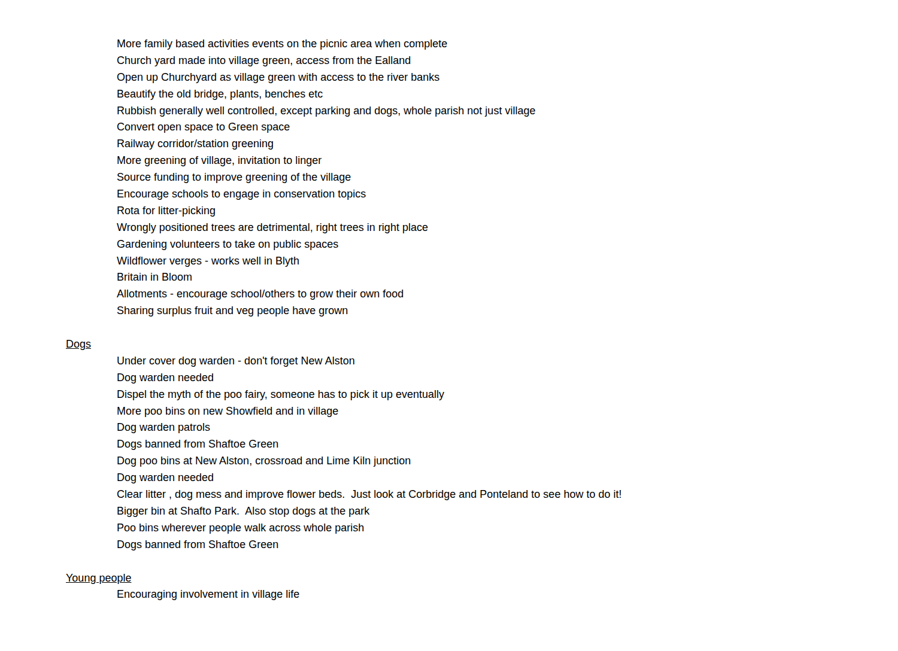More family based activities events on the picnic area when complete
Church yard made into village green, access from the Ealland
Open up Churchyard as village green with access to the river banks
Beautify the old bridge, plants, benches etc
Rubbish generally well controlled, except parking and dogs, whole parish not just village
Convert open space to Green space
Railway corridor/station greening
More greening of village, invitation to linger
Source funding to improve greening of the village
Encourage schools to engage in conservation topics
Rota for litter-picking
Wrongly positioned trees are detrimental, right trees in right place
Gardening volunteers to take on public spaces
Wildflower verges - works well in Blyth
Britain in Bloom
Allotments - encourage school/others to grow their own food
Sharing surplus fruit and veg people have grown
Dogs
Under cover dog warden - don't forget New Alston
Dog warden needed
Dispel the myth of the poo fairy, someone has to pick it up eventually
More poo bins on new Showfield and in village
Dog warden patrols
Dogs banned from Shaftoe Green
Dog poo bins at New Alston, crossroad and Lime Kiln junction
Dog warden needed
Clear litter , dog mess and improve flower beds. Just look at Corbridge and Ponteland to see how to do it!
Bigger bin at Shafto Park. Also stop dogs at the park
Poo bins wherever people walk across whole parish
Dogs banned from Shaftoe Green
Young people
Encouraging involvement in village life